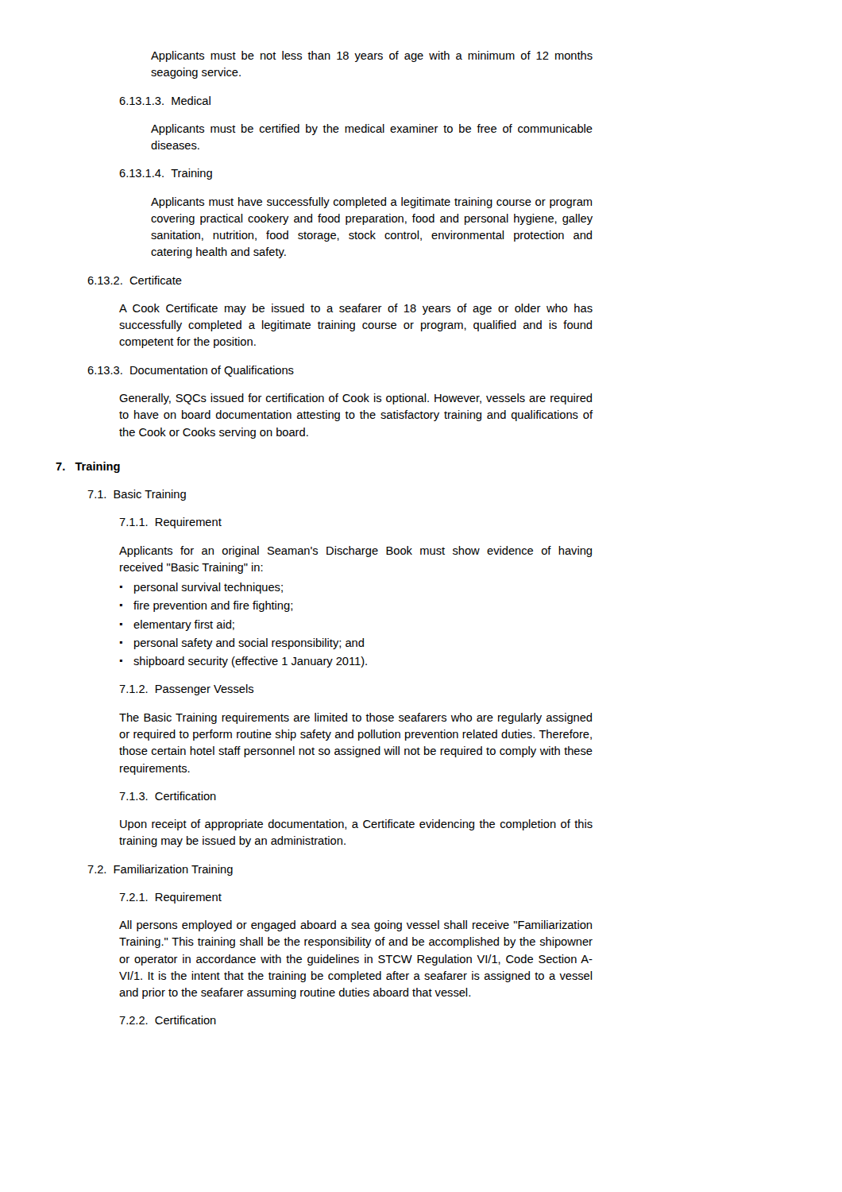Applicants must be not less than 18 years of age with a minimum of 12 months seagoing service.
6.13.1.3. Medical
Applicants must be certified by the medical examiner to be free of communicable diseases.
6.13.1.4. Training
Applicants must have successfully completed a legitimate training course or program covering practical cookery and food preparation, food and personal hygiene, galley sanitation, nutrition, food storage, stock control, environmental protection and catering health and safety.
6.13.2. Certificate
A Cook Certificate may be issued to a seafarer of 18 years of age or older who has successfully completed a legitimate training course or program, qualified and is found competent for the position.
6.13.3. Documentation of Qualifications
Generally, SQCs issued for certification of Cook is optional. However, vessels are required to have on board documentation attesting to the satisfactory training and qualifications of the Cook or Cooks serving on board.
7. Training
7.1. Basic Training
7.1.1. Requirement
Applicants for an original Seaman's Discharge Book must show evidence of having received "Basic Training" in:
personal survival techniques;
fire prevention and fire fighting;
elementary first aid;
personal safety and social responsibility; and
shipboard security (effective 1 January 2011).
7.1.2. Passenger Vessels
The Basic Training requirements are limited to those seafarers who are regularly assigned or required to perform routine ship safety and pollution prevention related duties. Therefore, those certain hotel staff personnel not so assigned will not be required to comply with these requirements.
7.1.3. Certification
Upon receipt of appropriate documentation, a Certificate evidencing the completion of this training may be issued by an administration.
7.2. Familiarization Training
7.2.1. Requirement
All persons employed or engaged aboard a sea going vessel shall receive "Familiarization Training." This training shall be the responsibility of and be accomplished by the shipowner or operator in accordance with the guidelines in STCW Regulation VI/1, Code Section A-VI/1. It is the intent that the training be completed after a seafarer is assigned to a vessel and prior to the seafarer assuming routine duties aboard that vessel.
7.2.2. Certification